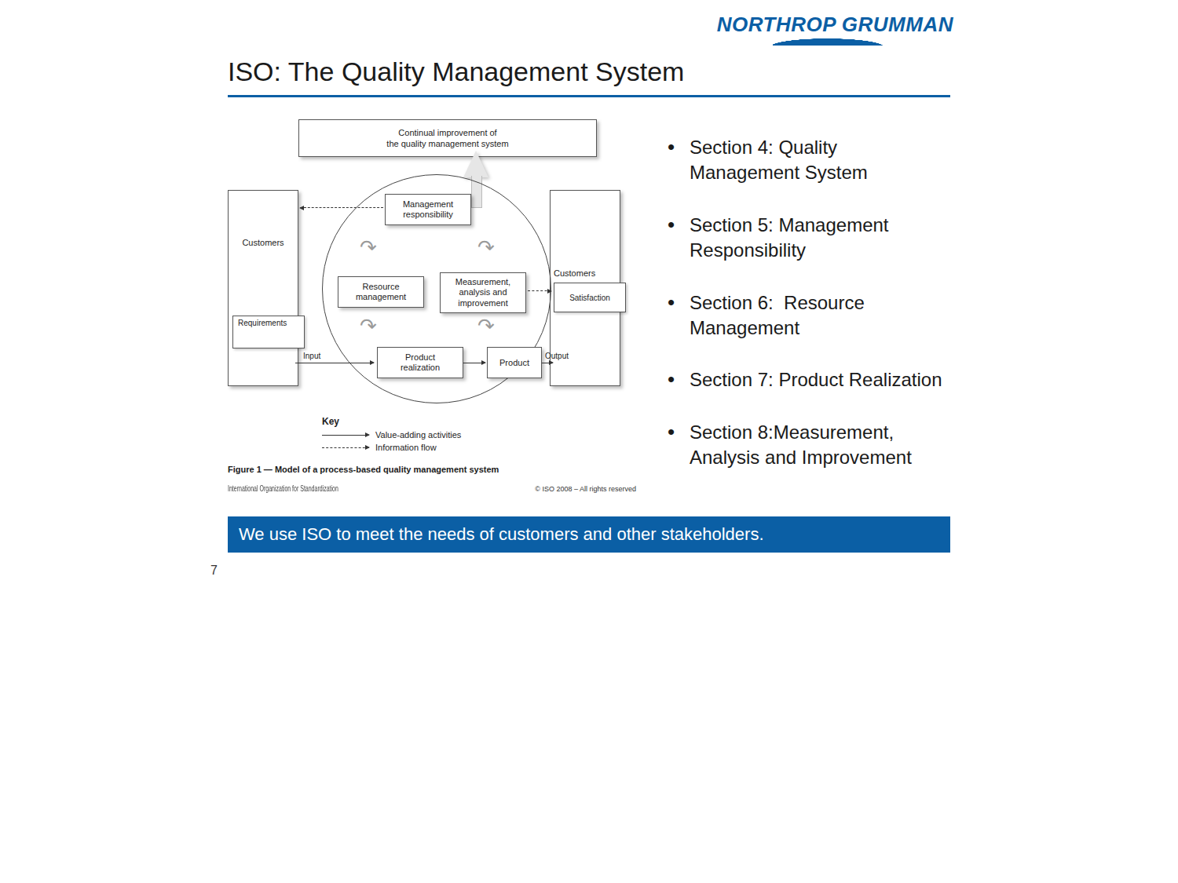NORTHROP GRUMMAN
ISO: The Quality Management System
Continual improvement of
the quality management system
Customers
Requirements
Customers
Satisfaction
Management
responsibility
Resource
management
Measurement,
analysis and
improvement
Product
realization
Product
Input Output
↷
↷
↷
↷
Key
Value-adding activities
Information flow
Figure 1 — Model of a process-based quality management system
International Organization for Standardization
© ISO 2008 – All rights reserved
Section 4: Quality Management System
Section 5: Management Responsibility
Section 6: Resource Management
Section 7: Product Realization
Section 8:Measurement, Analysis and Improvement
We use ISO to meet the needs of customers and other stakeholders.
7